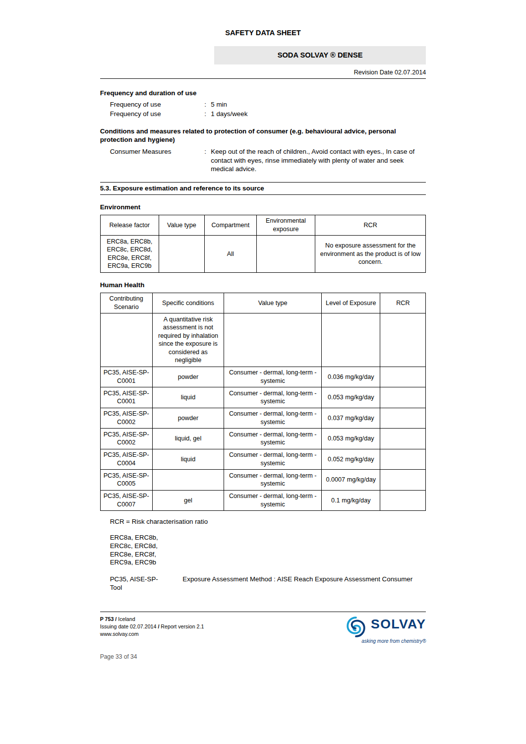SAFETY DATA SHEET
SODA SOLVAY ® DENSE
Revision Date 02.07.2014
Frequency and duration of use
| Frequency of use | : | 5 min |
| Frequency of use | : | 1 days/week |
Conditions and measures related to protection of consumer (e.g. behavioural advice, personal protection and hygiene)
| Consumer Measures | : | Keep out of the reach of children., Avoid contact with eyes., In case of contact with eyes, rinse immediately with plenty of water and seek medical advice. |
5.3. Exposure estimation and reference to its source
Environment
| Release factor | Value type | Compartment | Environmental exposure | RCR |
| --- | --- | --- | --- | --- |
| ERC8a, ERC8b, ERC8c, ERC8d, ERC8e, ERC8f, ERC9a, ERC9b | | All | | No exposure assessment for the environment as the product is of low concern. |
Human Health
| Contributing Scenario | Specific conditions | Value type | Level of Exposure | RCR |
| --- | --- | --- | --- | --- |
| | A quantitative risk assessment is not required by inhalation since the exposure is considered as negligible | | | |
| PC35, AISE-SP-C0001 | powder | Consumer - dermal, long-term - systemic | 0.036 mg/kg/day | |
| PC35, AISE-SP-C0001 | liquid | Consumer - dermal, long-term - systemic | 0.053 mg/kg/day | |
| PC35, AISE-SP-C0002 | powder | Consumer - dermal, long-term - systemic | 0.037 mg/kg/day | |
| PC35, AISE-SP-C0002 | liquid, gel | Consumer - dermal, long-term - systemic | 0.053 mg/kg/day | |
| PC35, AISE-SP-C0004 | liquid | Consumer - dermal, long-term - systemic | 0.052 mg/kg/day | |
| PC35, AISE-SP-C0005 | | Consumer - dermal, long-term - systemic | 0.0007 mg/kg/day | |
| PC35, AISE-SP-C0007 | gel | Consumer - dermal, long-term - systemic | 0.1 mg/kg/day | |
RCR = Risk characterisation ratio
ERC8a, ERC8b,
ERC8c, ERC8d,
ERC8e, ERC8f,
ERC9a, ERC9b
PC35, AISE-SP-Exposure Assessment Method : AISE Reach Exposure Assessment Consumer Tool
P 753 / Iceland
Issuing date 02.07.2014 / Report version 2.1
www.solvay.com
SOLVAY
asking more from chemistry®
Page 33 of 34